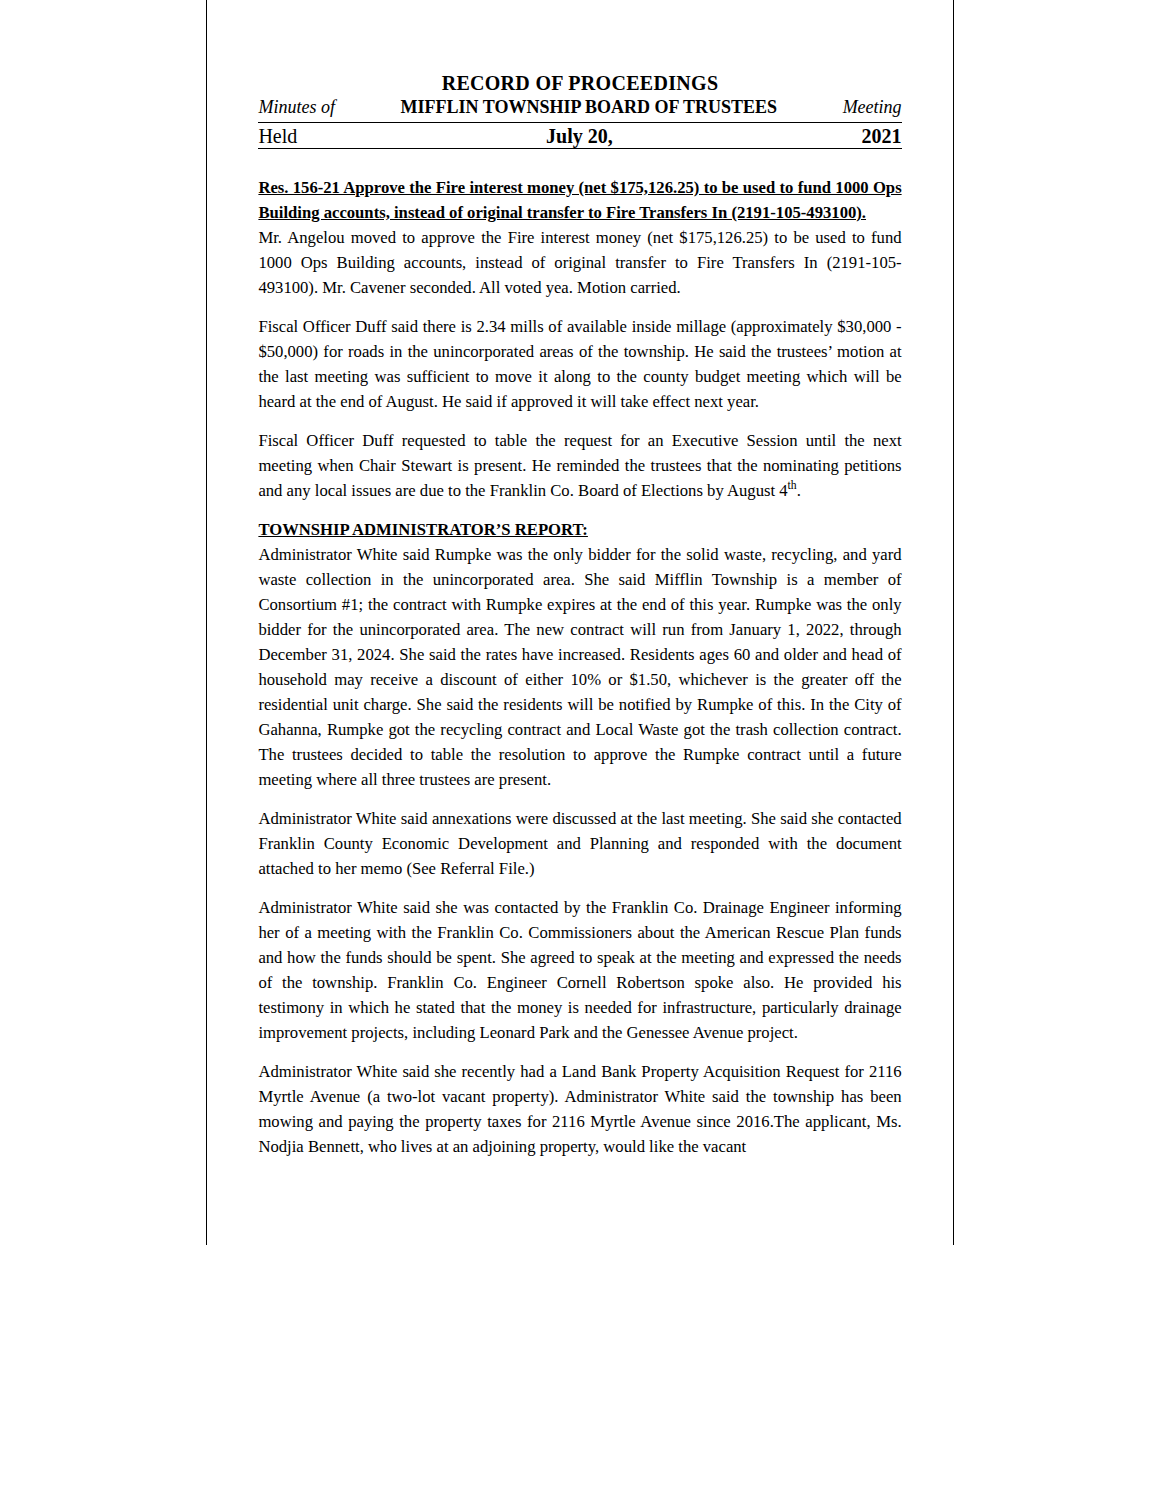RECORD OF PROCEEDINGS
Minutes of MIFFLIN TOWNSHIP BOARD OF TRUSTEES Meeting
Held July 20, 2021
Res. 156-21 Approve the Fire interest money (net $175,126.25) to be used to fund 1000 Ops Building accounts, instead of original transfer to Fire Transfers In (2191-105-493100).
Mr. Angelou moved to approve the Fire interest money (net $175,126.25) to be used to fund 1000 Ops Building accounts, instead of original transfer to Fire Transfers In (2191-105-493100). Mr. Cavener seconded. All voted yea. Motion carried.
Fiscal Officer Duff said there is 2.34 mills of available inside millage (approximately $30,000 - $50,000) for roads in the unincorporated areas of the township. He said the trustees’ motion at the last meeting was sufficient to move it along to the county budget meeting which will be heard at the end of August. He said if approved it will take effect next year.
Fiscal Officer Duff requested to table the request for an Executive Session until the next meeting when Chair Stewart is present. He reminded the trustees that the nominating petitions and any local issues are due to the Franklin Co. Board of Elections by August 4th.
TOWNSHIP ADMINISTRATOR’S REPORT:
Administrator White said Rumpke was the only bidder for the solid waste, recycling, and yard waste collection in the unincorporated area. She said Mifflin Township is a member of Consortium #1; the contract with Rumpke expires at the end of this year. Rumpke was the only bidder for the unincorporated area. The new contract will run from January 1, 2022, through December 31, 2024. She said the rates have increased. Residents ages 60 and older and head of household may receive a discount of either 10% or $1.50, whichever is the greater off the residential unit charge. She said the residents will be notified by Rumpke of this. In the City of Gahanna, Rumpke got the recycling contract and Local Waste got the trash collection contract. The trustees decided to table the resolution to approve the Rumpke contract until a future meeting where all three trustees are present.
Administrator White said annexations were discussed at the last meeting. She said she contacted Franklin County Economic Development and Planning and responded with the document attached to her memo (See Referral File.)
Administrator White said she was contacted by the Franklin Co. Drainage Engineer informing her of a meeting with the Franklin Co. Commissioners about the American Rescue Plan funds and how the funds should be spent. She agreed to speak at the meeting and expressed the needs of the township. Franklin Co. Engineer Cornell Robertson spoke also. He provided his testimony in which he stated that the money is needed for infrastructure, particularly drainage improvement projects, including Leonard Park and the Genessee Avenue project.
Administrator White said she recently had a Land Bank Property Acquisition Request for 2116 Myrtle Avenue (a two-lot vacant property). Administrator White said the township has been mowing and paying the property taxes for 2116 Myrtle Avenue since 2016.The applicant, Ms. Nodjia Bennett, who lives at an adjoining property, would like the vacant